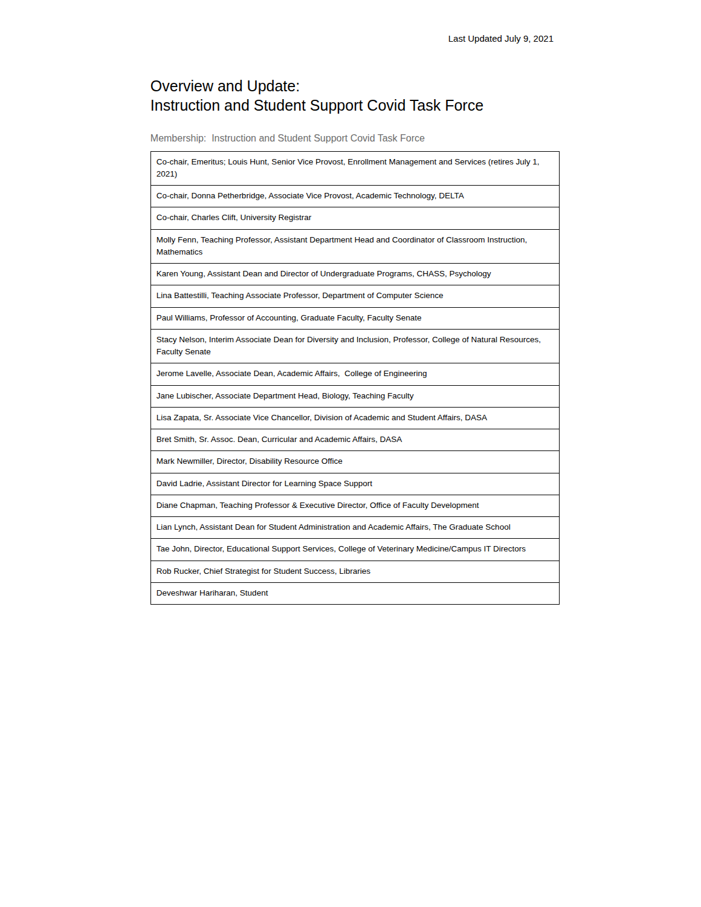Last Updated July 9, 2021
Overview and Update:
Instruction and Student Support Covid Task Force
Membership: Instruction and Student Support Covid Task Force
| Co-chair, Emeritus; Louis Hunt, Senior Vice Provost, Enrollment Management and Services (retires July 1, 2021) |
| Co-chair, Donna Petherbridge, Associate Vice Provost, Academic Technology, DELTA |
| Co-chair, Charles Clift, University Registrar |
| Molly Fenn, Teaching Professor, Assistant Department Head and Coordinator of Classroom Instruction, Mathematics |
| Karen Young, Assistant Dean and Director of Undergraduate Programs, CHASS, Psychology |
| Lina Battestilli, Teaching Associate Professor, Department of Computer Science |
| Paul Williams, Professor of Accounting, Graduate Faculty, Faculty Senate |
| Stacy Nelson, Interim Associate Dean for Diversity and Inclusion, Professor, College of Natural Resources, Faculty Senate |
| Jerome Lavelle, Associate Dean, Academic Affairs, College of Engineering |
| Jane Lubischer, Associate Department Head, Biology, Teaching Faculty |
| Lisa Zapata, Sr. Associate Vice Chancellor, Division of Academic and Student Affairs, DASA |
| Bret Smith, Sr. Assoc. Dean, Curricular and Academic Affairs, DASA |
| Mark Newmiller, Director, Disability Resource Office |
| David Ladrie, Assistant Director for Learning Space Support |
| Diane Chapman, Teaching Professor & Executive Director, Office of Faculty Development |
| Lian Lynch, Assistant Dean for Student Administration and Academic Affairs, The Graduate School |
| Tae John, Director, Educational Support Services, College of Veterinary Medicine/Campus IT Directors |
| Rob Rucker, Chief Strategist for Student Success, Libraries |
| Deveshwar Hariharan, Student |